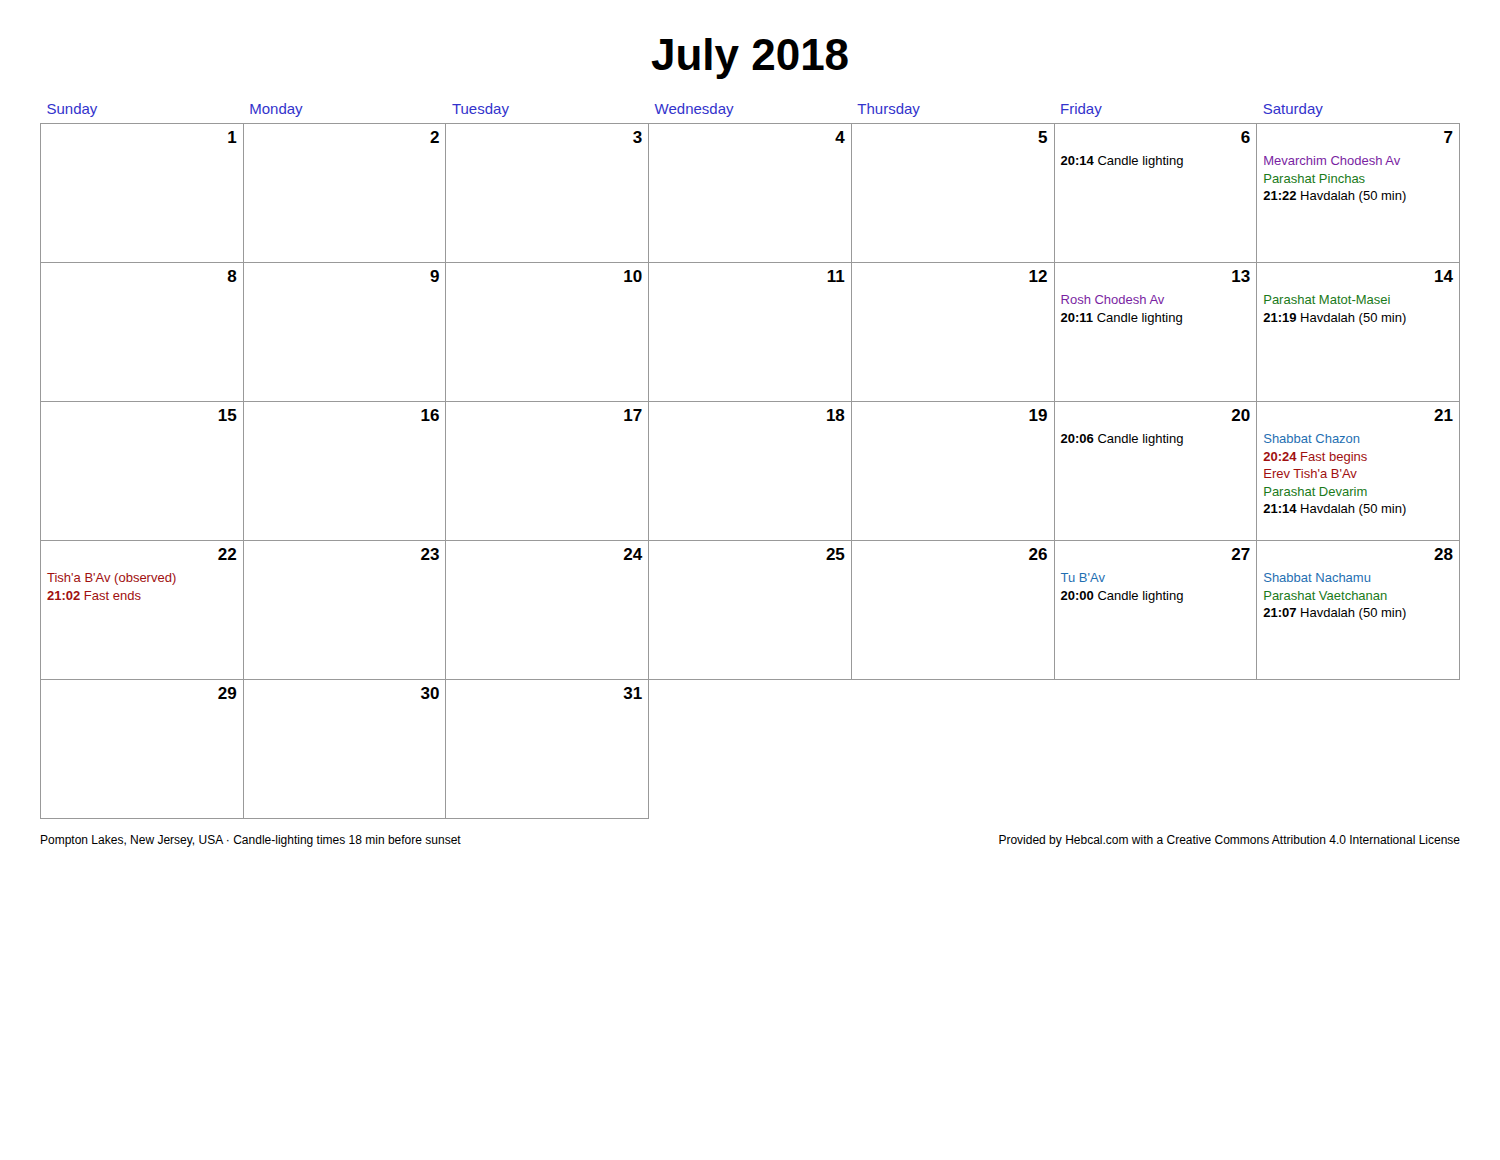July 2018
| Sunday | Monday | Tuesday | Wednesday | Thursday | Friday | Saturday |
| --- | --- | --- | --- | --- | --- | --- |
| 1 | 2 | 3 | 4 | 5 | 6 20:14 Candle lighting | 7 Mevarchim Chodesh Av Parashat Pinchas 21:22 Havdalah (50 min) |
| 8 | 9 | 10 | 11 | 12 | 13 Rosh Chodesh Av 20:11 Candle lighting | 14 Parashat Matot-Masei 21:19 Havdalah (50 min) |
| 15 | 16 | 17 | 18 | 19 | 20 20:06 Candle lighting | 21 Shabbat Chazon 20:24 Fast begins Erev Tish'a B'Av Parashat Devarim 21:14 Havdalah (50 min) |
| 22 Tish'a B'Av (observed) 21:02 Fast ends | 23 | 24 | 25 | 26 | 27 Tu B'Av 20:00 Candle lighting | 28 Shabbat Nachamu Parashat Vaetchanan 21:07 Havdalah (50 min) |
| 29 | 30 | 31 | | | | |
Pompton Lakes, New Jersey, USA · Candle-lighting times 18 min before sunset
Provided by Hebcal.com with a Creative Commons Attribution 4.0 International License